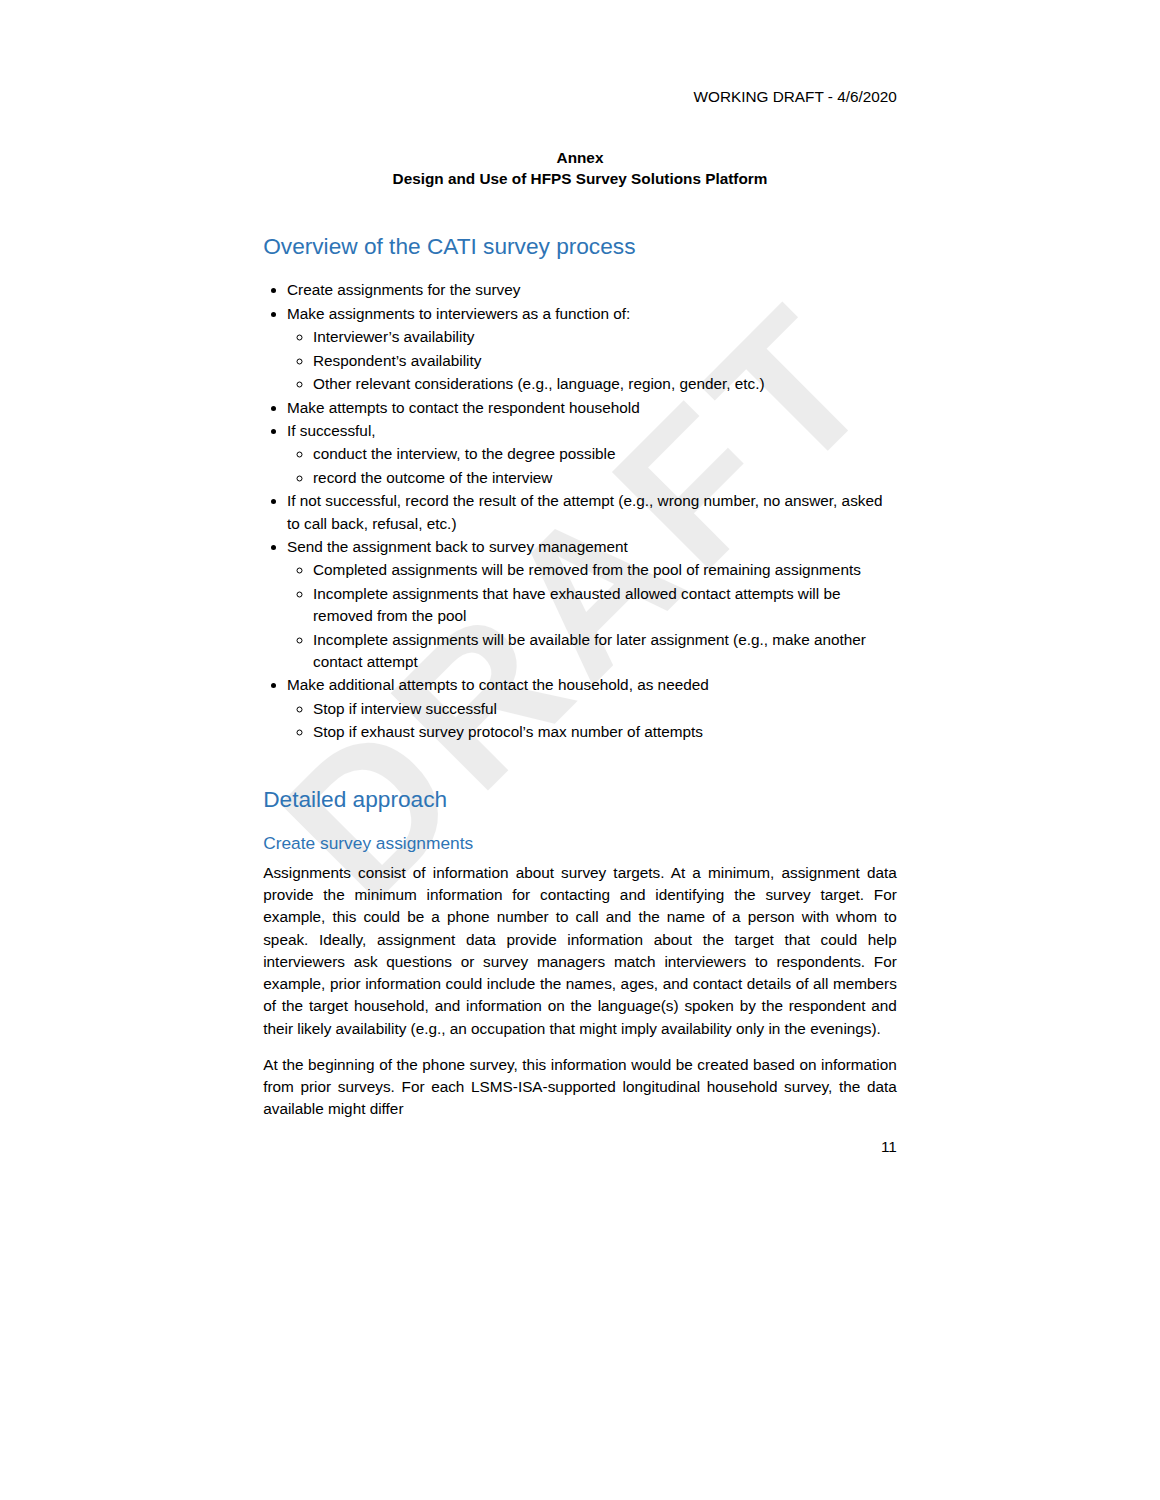DRAFT
WORKING DRAFT - 4/6/2020
Annex
Design and Use of HFPS Survey Solutions Platform
Overview of the CATI survey process
Create assignments for the survey
Make assignments to interviewers as a function of:
Interviewer’s availability
Respondent’s availability
Other relevant considerations (e.g., language, region, gender, etc.)
Make attempts to contact the respondent household
If successful,
conduct the interview, to the degree possible
record the outcome of the interview
If not successful, record the result of the attempt (e.g., wrong number, no answer, asked to call back, refusal, etc.)
Send the assignment back to survey management
Completed assignments will be removed from the pool of remaining assignments
Incomplete assignments that have exhausted allowed contact attempts will be removed from the pool
Incomplete assignments will be available for later assignment (e.g., make another contact attempt
Make additional attempts to contact the household, as needed
Stop if interview successful
Stop if exhaust survey protocol’s max number of attempts
Detailed approach
Create survey assignments
Assignments consist of information about survey targets. At a minimum, assignment data provide the minimum information for contacting and identifying the survey target. For example, this could be a phone number to call and the name of a person with whom to speak. Ideally, assignment data provide information about the target that could help interviewers ask questions or survey managers match interviewers to respondents. For example, prior information could include the names, ages, and contact details of all members of the target household, and information on the language(s) spoken by the respondent and their likely availability (e.g., an occupation that might imply availability only in the evenings).
At the beginning of the phone survey, this information would be created based on information from prior surveys. For each LSMS-ISA-supported longitudinal household survey, the data available might differ
11